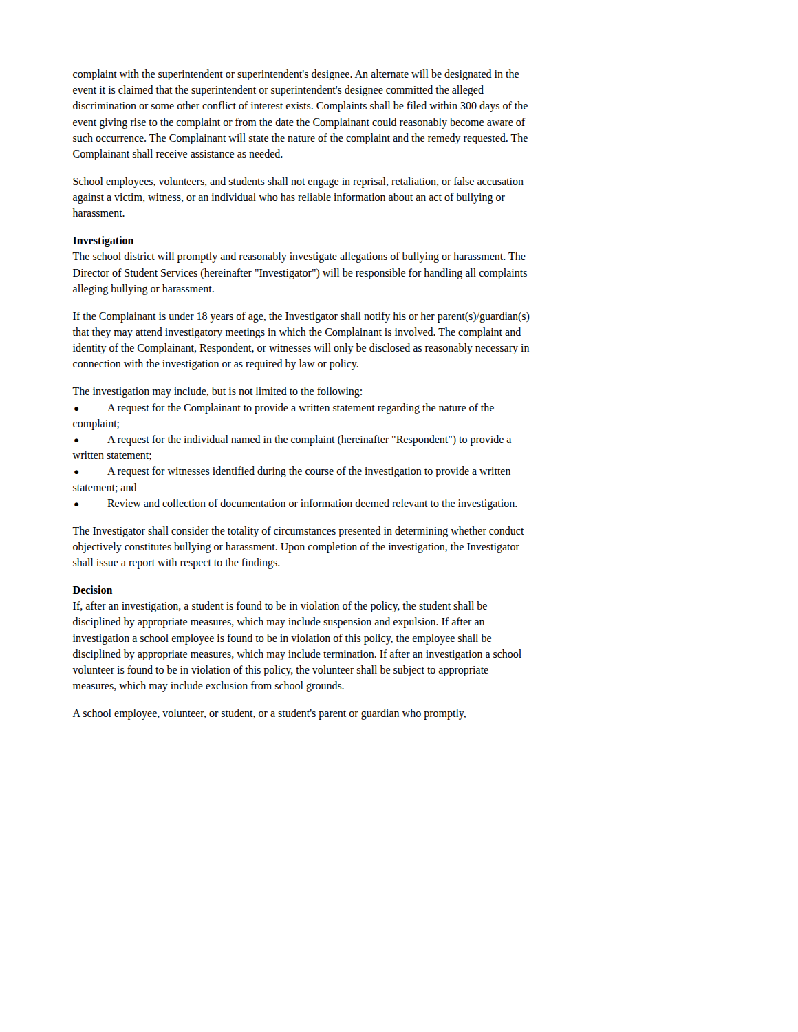complaint with the superintendent or superintendent's designee. An alternate will be designated in the event it is claimed that the superintendent or superintendent's designee committed the alleged discrimination or some other conflict of interest exists. Complaints shall be filed within 300 days of the event giving rise to the complaint or from the date the Complainant could reasonably become aware of such occurrence. The Complainant will state the nature of the complaint and the remedy requested. The Complainant shall receive assistance as needed.
School employees, volunteers, and students shall not engage in reprisal, retaliation, or false accusation against a victim, witness, or an individual who has reliable information about an act of bullying or harassment.
Investigation
The school district will promptly and reasonably investigate allegations of bullying or harassment. The Director of Student Services (hereinafter "Investigator") will be responsible for handling all complaints alleging bullying or harassment.
If the Complainant is under 18 years of age, the Investigator shall notify his or her parent(s)/guardian(s) that they may attend investigatory meetings in which the Complainant is involved. The complaint and identity of the Complainant, Respondent, or witnesses will only be disclosed as reasonably necessary in connection with the investigation or as required by law or policy.
The investigation may include, but is not limited to the following:
A request for the Complainant to provide a written statement regarding the nature of the complaint;
A request for the individual named in the complaint (hereinafter "Respondent") to provide a written statement;
A request for witnesses identified during the course of the investigation to provide a written statement; and
Review and collection of documentation or information deemed relevant to the investigation.
The Investigator shall consider the totality of circumstances presented in determining whether conduct objectively constitutes bullying or harassment. Upon completion of the investigation, the Investigator shall issue a report with respect to the findings.
Decision
If, after an investigation, a student is found to be in violation of the policy, the student shall be disciplined by appropriate measures, which may include suspension and expulsion. If after an investigation a school employee is found to be in violation of this policy, the employee shall be disciplined by appropriate measures, which may include termination. If after an investigation a school volunteer is found to be in violation of this policy, the volunteer shall be subject to appropriate measures, which may include exclusion from school grounds.
A school employee, volunteer, or student, or a student's parent or guardian who promptly,